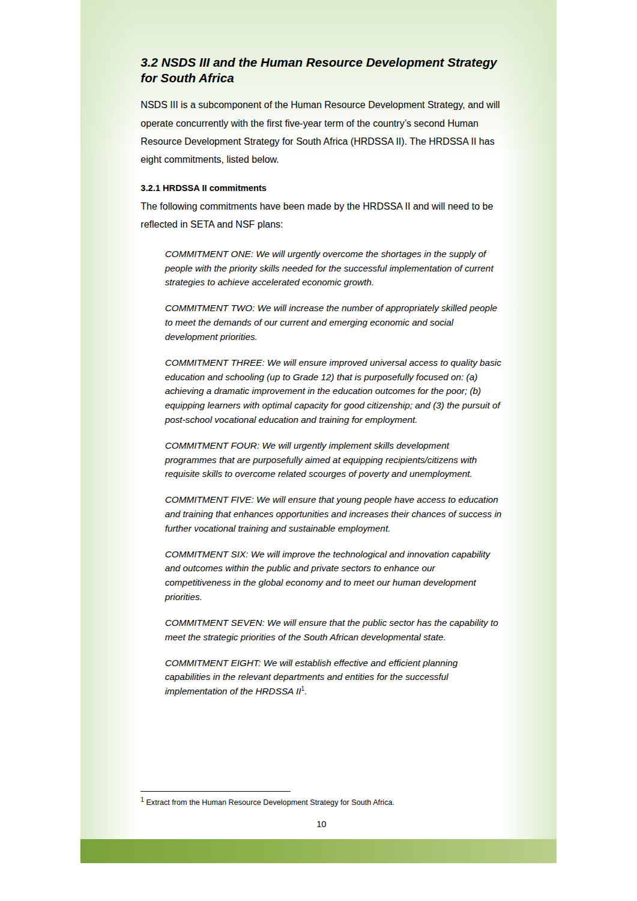3.2 NSDS III and the Human Resource Development Strategy for South Africa
NSDS III is a subcomponent of the Human Resource Development Strategy, and will operate concurrently with the first five-year term of the country’s second Human Resource Development Strategy for South Africa (HRDSSA II). The HRDSSA II has eight commitments, listed below.
3.2.1 HRDSSA II commitments
The following commitments have been made by the HRDSSA II and will need to be reflected in SETA and NSF plans:
COMMITMENT ONE: We will urgently overcome the shortages in the supply of people with the priority skills needed for the successful implementation of current strategies to achieve accelerated economic growth.
COMMITMENT TWO: We will increase the number of appropriately skilled people to meet the demands of our current and emerging economic and social development priorities.
COMMITMENT THREE: We will ensure improved universal access to quality basic education and schooling (up to Grade 12) that is purposefully focused on: (a) achieving a dramatic improvement in the education outcomes for the poor; (b) equipping learners with optimal capacity for good citizenship; and (3) the pursuit of post-school vocational education and training for employment.
COMMITMENT FOUR: We will urgently implement skills development programmes that are purposefully aimed at equipping recipients/citizens with requisite skills to overcome related scourges of poverty and unemployment.
COMMITMENT FIVE: We will ensure that young people have access to education and training that enhances opportunities and increases their chances of success in further vocational training and sustainable employment.
COMMITMENT SIX: We will improve the technological and innovation capability and outcomes within the public and private sectors to enhance our competitiveness in the global economy and to meet our human development priorities.
COMMITMENT SEVEN: We will ensure that the public sector has the capability to meet the strategic priorities of the South African developmental state.
COMMITMENT EIGHT: We will establish effective and efficient planning capabilities in the relevant departments and entities for the successful implementation of the HRDSSA II1.
1 Extract from the Human Resource Development Strategy for South Africa.
10